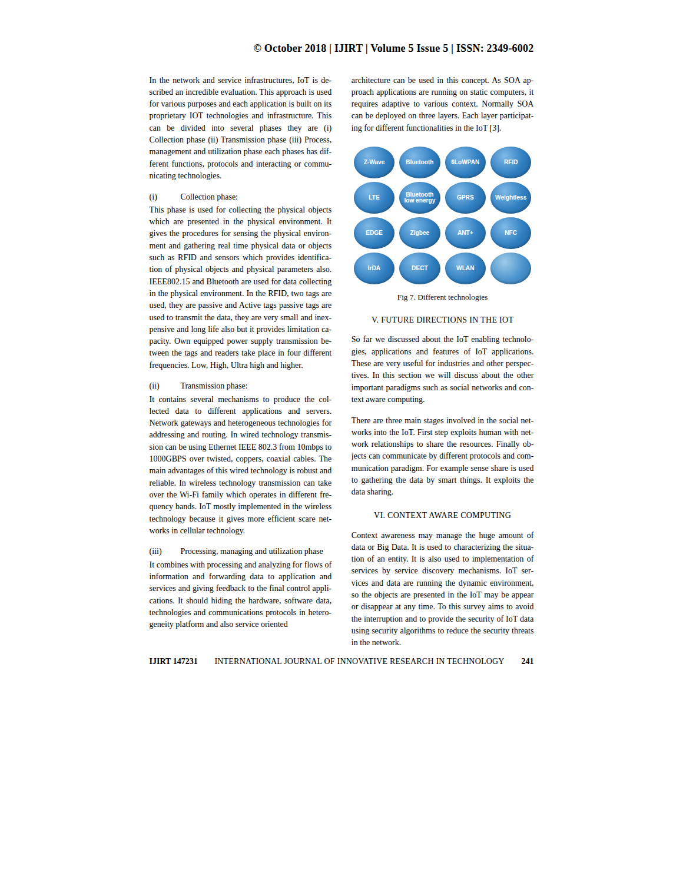© October 2018 | IJIRT | Volume 5 Issue 5 | ISSN: 2349-6002
In the network and service infrastructures, IoT is described an incredible evaluation. This approach is used for various purposes and each application is built on its proprietary IOT technologies and infrastructure. This can be divided into several phases they are (i) Collection phase (ii) Transmission phase (iii) Process, management and utilization phase each phases has different functions, protocols and interacting or communicating technologies.
(i) Collection phase:
This phase is used for collecting the physical objects which are presented in the physical environment. It gives the procedures for sensing the physical environment and gathering real time physical data or objects such as RFID and sensors which provides identification of physical objects and physical parameters also. IEEE802.15 and Bluetooth are used for data collecting in the physical environment. In the RFID, two tags are used, they are passive and Active tags passive tags are used to transmit the data, they are very small and inexpensive and long life also but it provides limitation capacity. Own equipped power supply transmission between the tags and readers take place in four different frequencies. Low, High, Ultra high and higher.
(ii) Transmission phase:
It contains several mechanisms to produce the collected data to different applications and servers. Network gateways and heterogeneous technologies for addressing and routing. In wired technology transmission can be using Ethernet IEEE 802.3 from 10mbps to 1000GBPS over twisted, coppers, coaxial cables. The main advantages of this wired technology is robust and reliable. In wireless technology transmission can take over the Wi-Fi family which operates in different frequency bands. IoT mostly implemented in the wireless technology because it gives more efficient scare networks in cellular technology.
(iii) Processing, managing and utilization phase
It combines with processing and analyzing for flows of information and forwarding data to application and services and giving feedback to the final control applications. It should hiding the hardware, software data, technologies and communications protocols in heterogeneity platform and also service oriented
architecture can be used in this concept. As SOA approach applications are running on static computers, it requires adaptive to various context. Normally SOA can be deployed on three layers. Each layer participating for different functionalities in the IoT [3].
Z-Wave
Bluetooth
6LoWPAN
RFID
LTE
Bluetooth low energy
GPRS
Weightless
EDGE
Zigbee
ANT+
NFC
IrDA
DECT
WLAN
Fig 7. Different technologies
V. FUTURE DIRECTIONS IN THE IOT
So far we discussed about the IoT enabling technologies, applications and features of IoT applications. These are very useful for industries and other perspectives. In this section we will discuss about the other important paradigms such as social networks and context aware computing.
There are three main stages involved in the social networks into the IoT. First step exploits human with network relationships to share the resources. Finally objects can communicate by different protocols and communication paradigm. For example sense share is used to gathering the data by smart things. It exploits the data sharing.
VI. CONTEXT AWARE COMPUTING
Context awareness may manage the huge amount of data or Big Data. It is used to characterizing the situation of an entity. It is also used to implementation of services by service discovery mechanisms. IoT services and data are running the dynamic environment, so the objects are presented in the IoT may be appear or disappear at any time. To this survey aims to avoid the interruption and to provide the security of IoT data using security algorithms to reduce the security threats in the network.
IJIRT 147231
INTERNATIONAL JOURNAL OF INNOVATIVE RESEARCH IN TECHNOLOGY
241